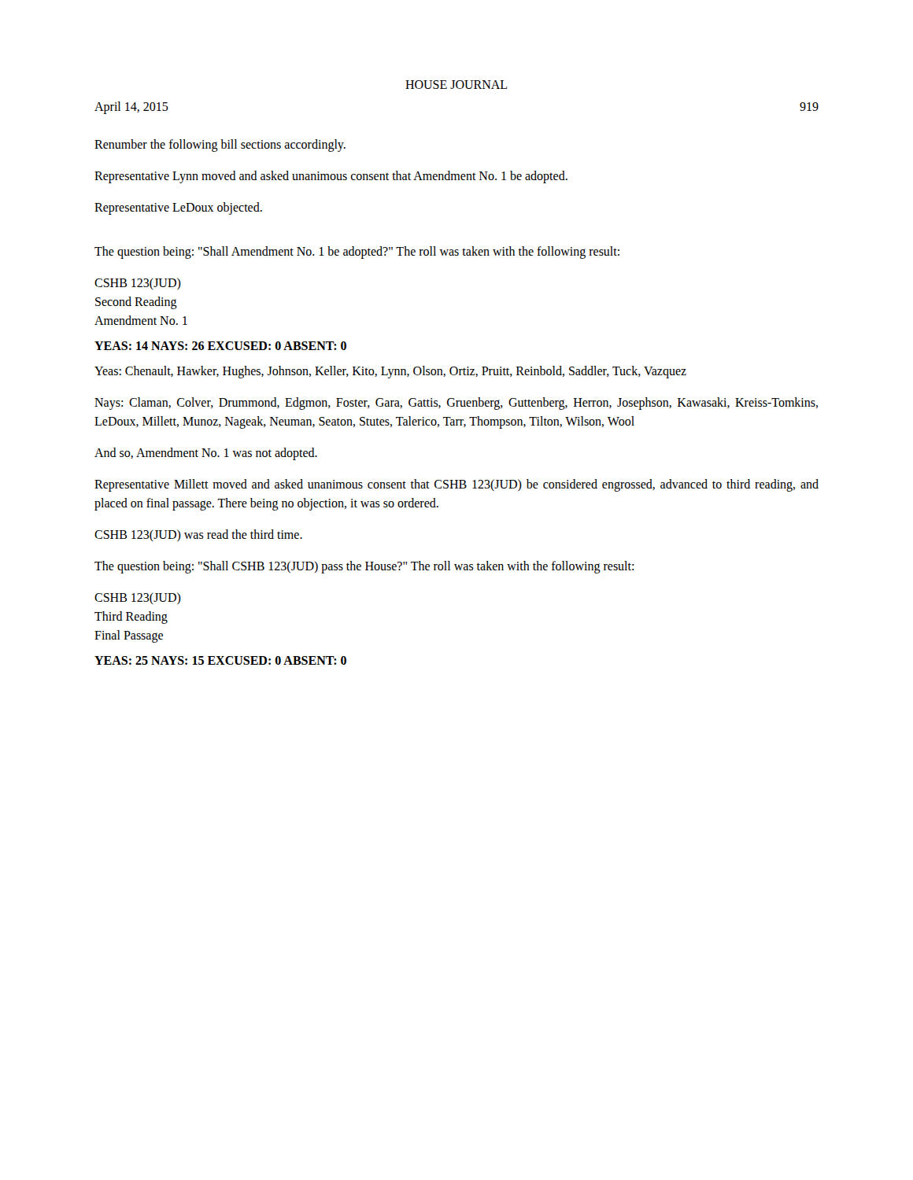HOUSE JOURNAL
April 14, 2015 919
Renumber the following bill sections accordingly.
Representative Lynn moved and asked unanimous consent that Amendment No. 1 be adopted.
Representative LeDoux objected.
The question being: "Shall Amendment No. 1 be adopted?" The roll was taken with the following result:
CSHB 123(JUD)
Second Reading
Amendment No. 1
YEAS: 14 NAYS: 26 EXCUSED: 0 ABSENT: 0
Yeas: Chenault, Hawker, Hughes, Johnson, Keller, Kito, Lynn, Olson, Ortiz, Pruitt, Reinbold, Saddler, Tuck, Vazquez
Nays: Claman, Colver, Drummond, Edgmon, Foster, Gara, Gattis, Gruenberg, Guttenberg, Herron, Josephson, Kawasaki, Kreiss-Tomkins, LeDoux, Millett, Munoz, Nageak, Neuman, Seaton, Stutes, Talerico, Tarr, Thompson, Tilton, Wilson, Wool
And so, Amendment No. 1 was not adopted.
Representative Millett moved and asked unanimous consent that CSHB 123(JUD) be considered engrossed, advanced to third reading, and placed on final passage. There being no objection, it was so ordered.
CSHB 123(JUD) was read the third time.
The question being: "Shall CSHB 123(JUD) pass the House?" The roll was taken with the following result:
CSHB 123(JUD)
Third Reading
Final Passage
YEAS: 25 NAYS: 15 EXCUSED: 0 ABSENT: 0